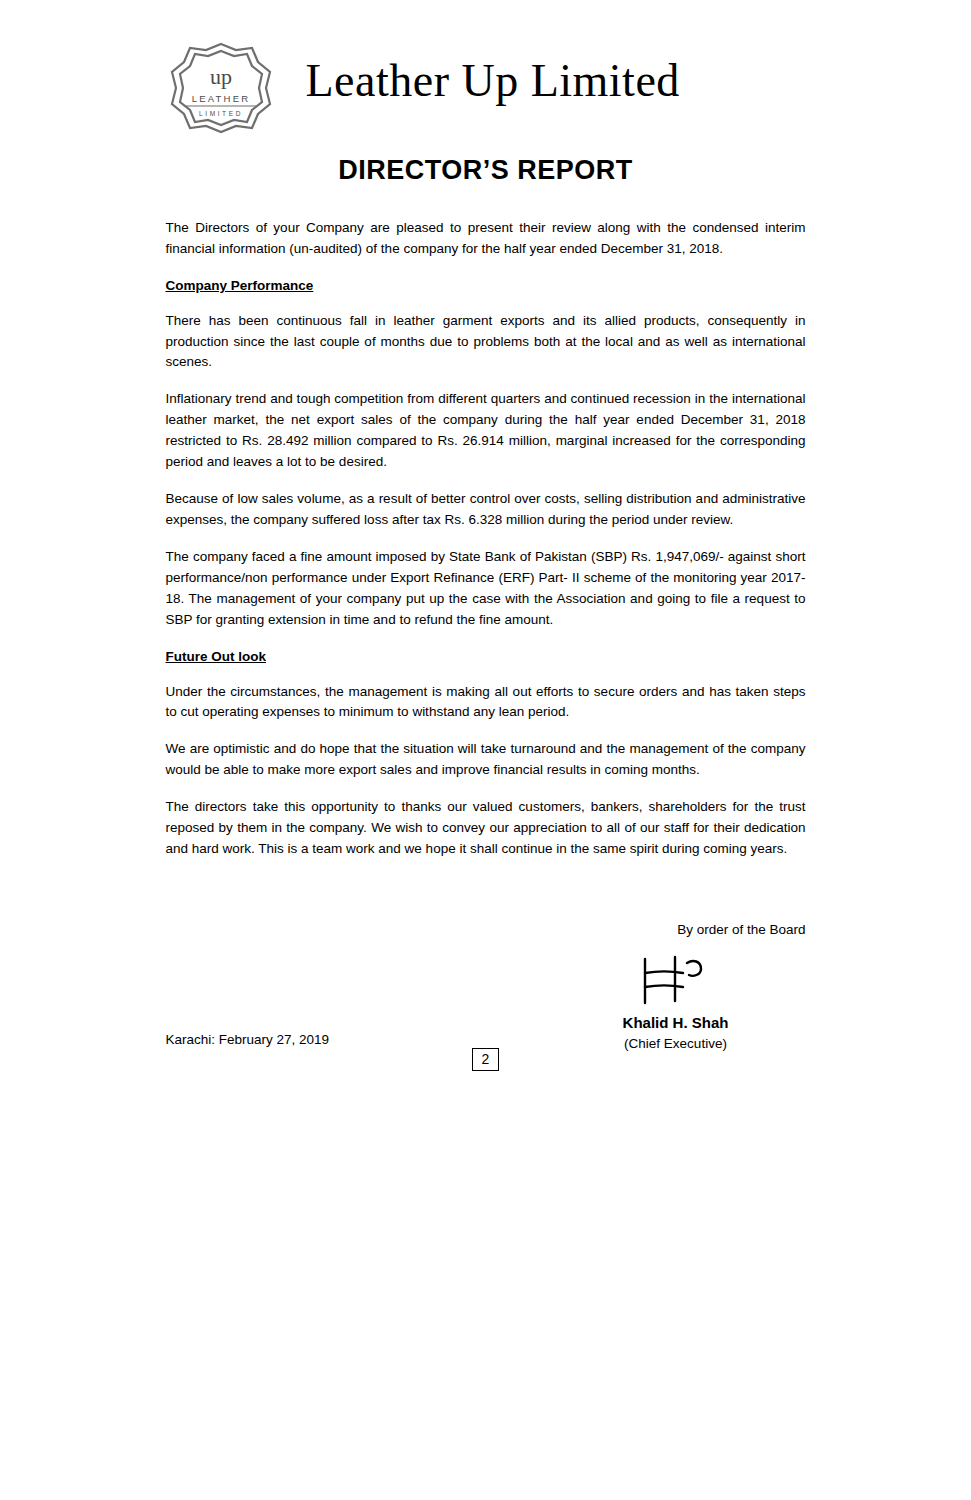up LEATHER LIMITED
Leather Up Limited
DIRECTOR’S REPORT
The Directors of your Company are pleased to present their review along with the condensed interim financial information (un-audited) of the company for the half year ended December 31, 2018.
Company Performance
There has been continuous fall in leather garment exports and its allied products, consequently in production since the last couple of months due to problems both at the local and as well as international scenes.
Inflationary trend and tough competition from different quarters and continued recession in the international leather market, the net export sales of the company during the half year ended December 31, 2018 restricted to Rs. 28.492 million compared to Rs. 26.914 million, marginal increased for the corresponding period and leaves a lot to be desired.
Because of low sales volume, as a result of better control over costs, selling distribution and administrative expenses, the company suffered loss after tax Rs. 6.328 million during the period under review.
The company faced a fine amount imposed by State Bank of Pakistan (SBP) Rs. 1,947,069/- against short performance/non performance under Export Refinance (ERF) Part- II scheme of the monitoring year 2017-18. The management of your company put up the case with the Association and going to file a request to SBP for granting extension in time and to refund the fine amount.
Future Out look
Under the circumstances, the management is making all out efforts to secure orders and has taken steps to cut operating expenses to minimum to withstand any lean period.
We are optimistic and do hope that the situation will take turnaround and the management of the company would be able to make more export sales and improve financial results in coming months.
The directors take this opportunity to thanks our valued customers, bankers, shareholders for the trust reposed by them in the company. We wish to convey our appreciation to all of our staff for their dedication and hard work. This is a team work and we hope it shall continue in the same spirit during coming years.
By order of the Board
Karachi: February 27, 2019
Khalid H. Shah
(Chief Executive)
2